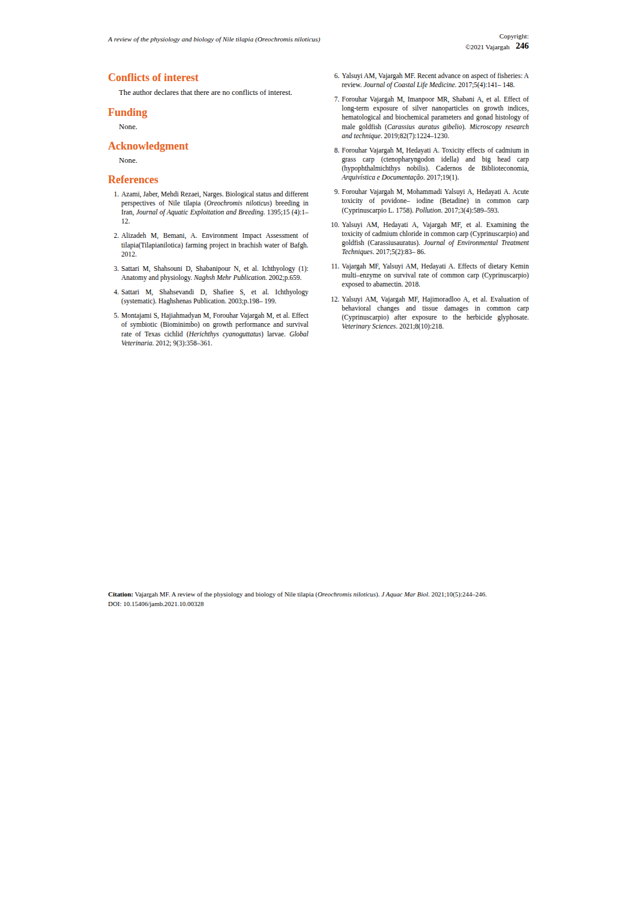A review of the physiology and biology of Nile tilapia (Oreochromis niloticus)
Copyright:
©2021 Vajargah 246
Conflicts of interest
The author declares that there are no conflicts of interest.
Funding
None.
Acknowledgment
None.
References
Azami, Jaber, Mehdi Rezaei, Narges. Biological status and different perspectives of Nile tilapia (Oreochromis niloticus) breeding in Iran, Journal of Aquatic Exploitation and Breeding. 1395;15 (4):1–12.
Alizadeh M, Bemani, A. Environment Impact Assessment of tilapia(Tilapianilotica) farming project in brachish water of Bafgh. 2012.
Sattari M, Shahsouni D, Shabanipour N, et al. Ichthyology (1): Anatomy and physiology. Naghsh Mehr Publication. 2002;p.659.
Sattari M, Shahsevandi D, Shafiee S, et al. Ichthyology (systematic). Haghshenas Publication. 2003;p.198– 199.
Montajami S, Hajiahmadyan M, Forouhar Vajargah M, et al. Effect of symbiotic (Biominimbo) on growth performance and survival rate of Texas cichlid (Herichthys cyanoguttatus) larvae. Global Veterinaria. 2012; 9(3):358–361.
Yalsuyi AM, Vajargah MF. Recent advance on aspect of fisheries: A review. Journal of Coastal Life Medicine. 2017;5(4):141– 148.
Forouhar Vajargah M, Imanpoor MR, Shabani A, et al. Effect of long-term exposure of silver nanoparticles on growth indices, hematological and biochemical parameters and gonad histology of male goldfish (Carassius auratus gibelio). Microscopy research and technique. 2019;82(7):1224–1230.
Forouhar Vajargah M, Hedayati A. Toxicity effects of cadmium in grass carp (ctenopharyngodon idella) and big head carp (hypophthalmichthys nobilis). Cadernos de Biblioteconomia, Arquivística e Documentação. 2017;19(1).
Forouhar Vajargah M, Mohammadi Yalsuyi A, Hedayati A. Acute toxicity of povidone– iodine (Betadine) in common carp (Cyprinuscarpio L. 1758). Pollution. 2017;3(4):589–593.
Yalsuyi AM, Hedayati A, Vajargah MF, et al. Examining the toxicity of cadmium chloride in common carp (Cyprinuscarpio) and goldfish (Carassiusauratus). Journal of Environmental Treatment Techniques. 2017;5(2):83– 86.
Vajargah MF, Yalsuyi AM, Hedayati A. Effects of dietary Kemin multi–enzyme on survival rate of common carp (Cyprinuscarpio) exposed to abamectin. 2018.
Yalsuyi AM, Vajargah MF, Hajimoradloo A, et al. Evaluation of behavioral changes and tissue damages in common carp (Cyprinuscarpio) after exposure to the herbicide glyphosate. Veterinary Sciences. 2021;8(10):218.
Citation: Vajargah MF. A review of the physiology and biology of Nile tilapia (Oreochromis niloticus). J Aquac Mar Biol. 2021;10(5):244–246. DOI: 10.15406/jamb.2021.10.00328